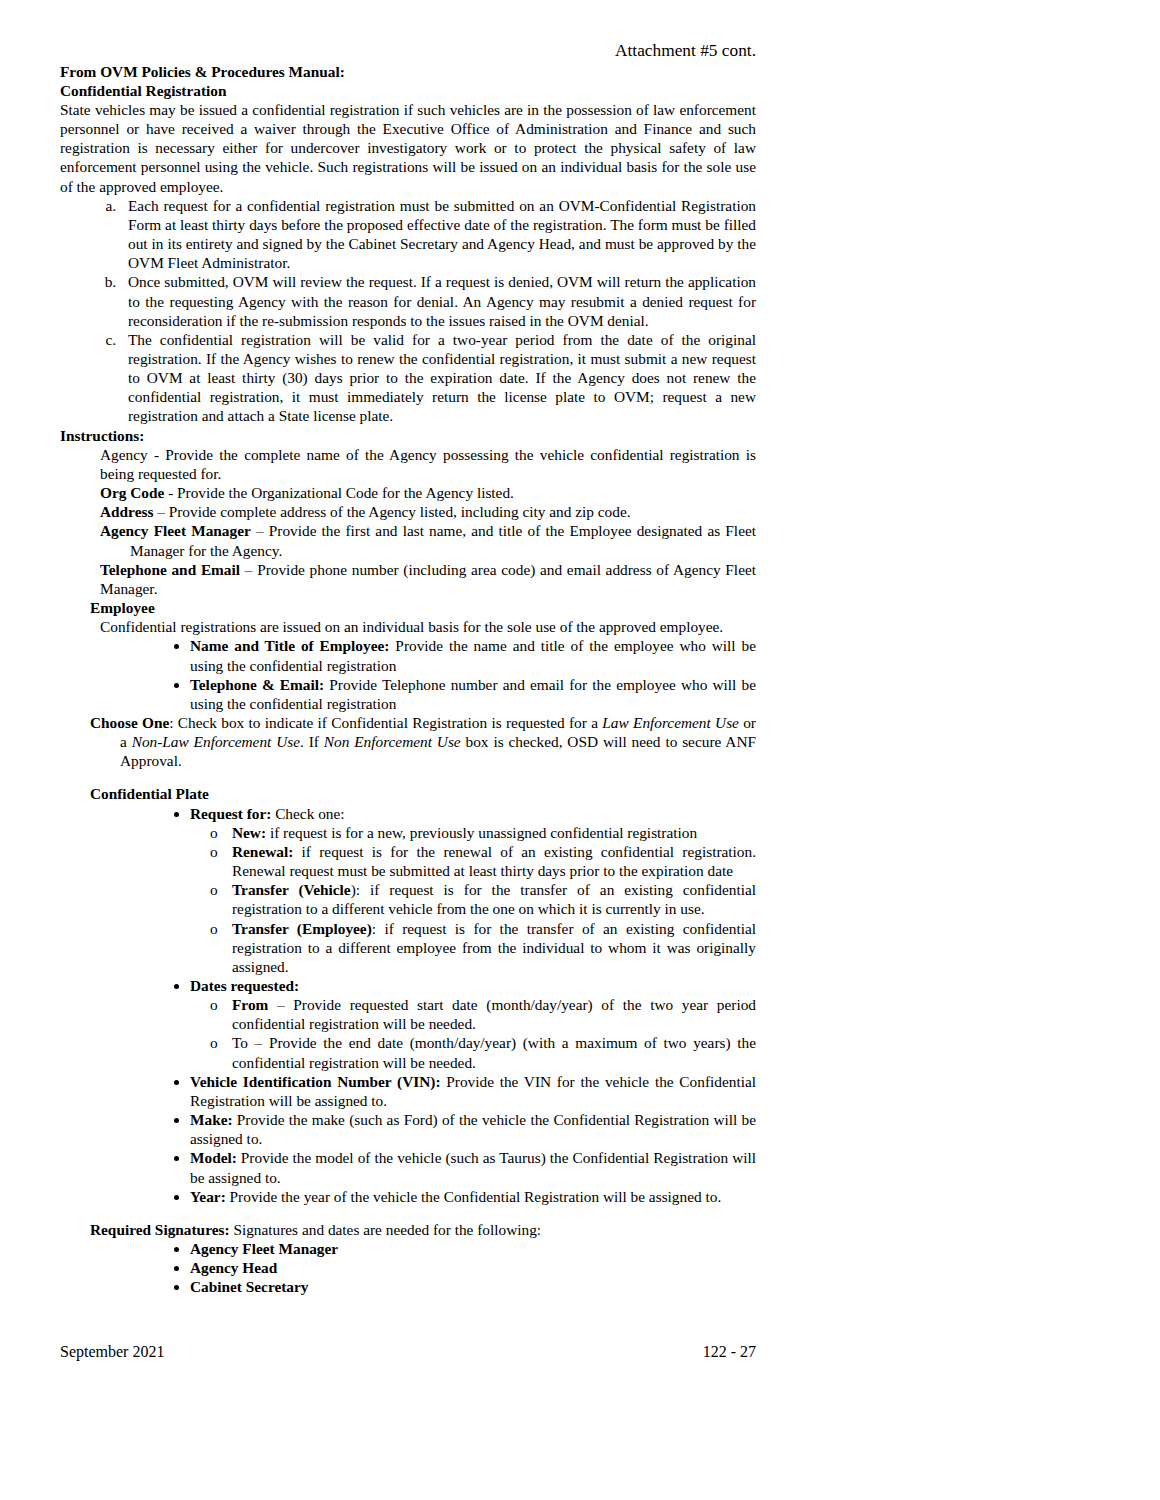Attachment #5 cont.
From OVM Policies & Procedures Manual:
Confidential Registration
State vehicles may be issued a confidential registration if such vehicles are in the possession of law enforcement personnel or have received a waiver through the Executive Office of Administration and Finance and such registration is necessary either for undercover investigatory work or to protect the physical safety of law enforcement personnel using the vehicle. Such registrations will be issued on an individual basis for the sole use of the approved employee.
Each request for a confidential registration must be submitted on an OVM-Confidential Registration Form at least thirty days before the proposed effective date of the registration. The form must be filled out in its entirety and signed by the Cabinet Secretary and Agency Head, and must be approved by the OVM Fleet Administrator.
Once submitted, OVM will review the request. If a request is denied, OVM will return the application to the requesting Agency with the reason for denial. An Agency may resubmit a denied request for reconsideration if the re-submission responds to the issues raised in the OVM denial.
The confidential registration will be valid for a two-year period from the date of the original registration. If the Agency wishes to renew the confidential registration, it must submit a new request to OVM at least thirty (30) days prior to the expiration date. If the Agency does not renew the confidential registration, it must immediately return the license plate to OVM; request a new registration and attach a State license plate.
Instructions:
Agency - Provide the complete name of the Agency possessing the vehicle confidential registration is being requested for.
Org Code - Provide the Organizational Code for the Agency listed.
Address – Provide complete address of the Agency listed, including city and zip code.
Agency Fleet Manager – Provide the first and last name, and title of the Employee designated as Fleet Manager for the Agency.
Telephone and Email – Provide phone number (including area code) and email address of Agency Fleet Manager.
Employee
Confidential registrations are issued on an individual basis for the sole use of the approved employee.
Name and Title of Employee: Provide the name and title of the employee who will be using the confidential registration
Telephone & Email: Provide Telephone number and email for the employee who will be using the confidential registration
Choose One: Check box to indicate if Confidential Registration is requested for a Law Enforcement Use or a Non-Law Enforcement Use. If Non Enforcement Use box is checked, OSD will need to secure ANF Approval.
Confidential Plate
Request for: Check one:
New: if request is for a new, previously unassigned confidential registration
Renewal: if request is for the renewal of an existing confidential registration. Renewal request must be submitted at least thirty days prior to the expiration date
Transfer (Vehicle): if request is for the transfer of an existing confidential registration to a different vehicle from the one on which it is currently in use.
Transfer (Employee): if request is for the transfer of an existing confidential registration to a different employee from the individual to whom it was originally assigned.
Dates requested:
From – Provide requested start date (month/day/year) of the two year period confidential registration will be needed.
To – Provide the end date (month/day/year) (with a maximum of two years) the confidential registration will be needed.
Vehicle Identification Number (VIN): Provide the VIN for the vehicle the Confidential Registration will be assigned to.
Make: Provide the make (such as Ford) of the vehicle the Confidential Registration will be assigned to.
Model: Provide the model of the vehicle (such as Taurus) the Confidential Registration will be assigned to.
Year: Provide the year of the vehicle the Confidential Registration will be assigned to.
Required Signatures: Signatures and dates are needed for the following:
Agency Fleet Manager
Agency Head
Cabinet Secretary
September 2021 122 - 27